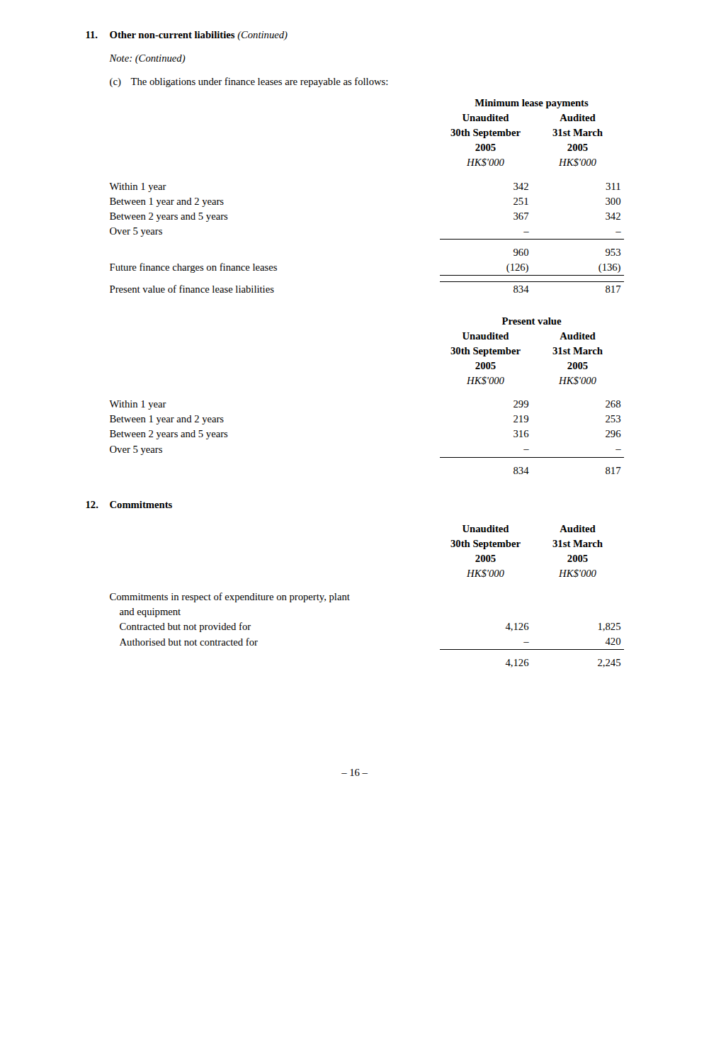11. Other non-current liabilities (Continued)
Note: (Continued)
(c) The obligations under finance leases are repayable as follows:
| | Minimum lease payments |
| | Unaudited | Audited |
| | 30th September | 31st March |
| | 2005 | 2005 |
| | HK$'000 | HK$'000 |
| Within 1 year | 342 | 311 |
| Between 1 year and 2 years | 251 | 300 |
| Between 2 years and 5 years | 367 | 342 |
| Over 5 years | – | – |
| | 960 | 953 |
| Future finance charges on finance leases | (126) | (136) |
| Present value of finance lease liabilities | 834 | 817 |
| | Present value |
| | Unaudited | Audited |
| | 30th September | 31st March |
| | 2005 | 2005 |
| | HK$'000 | HK$'000 |
| Within 1 year | 299 | 268 |
| Between 1 year and 2 years | 219 | 253 |
| Between 2 years and 5 years | 316 | 296 |
| Over 5 years | – | – |
| | 834 | 817 |
12. Commitments
| | Unaudited | Audited |
| | 30th September | 31st March |
| | 2005 | 2005 |
| | HK$'000 | HK$'000 |
| Commitments in respect of expenditure on property, plant | | |
| and equipment | | |
| Contracted but not provided for | 4,126 | 1,825 |
| Authorised but not contracted for | – | 420 |
| | 4,126 | 2,245 |
– 16 –